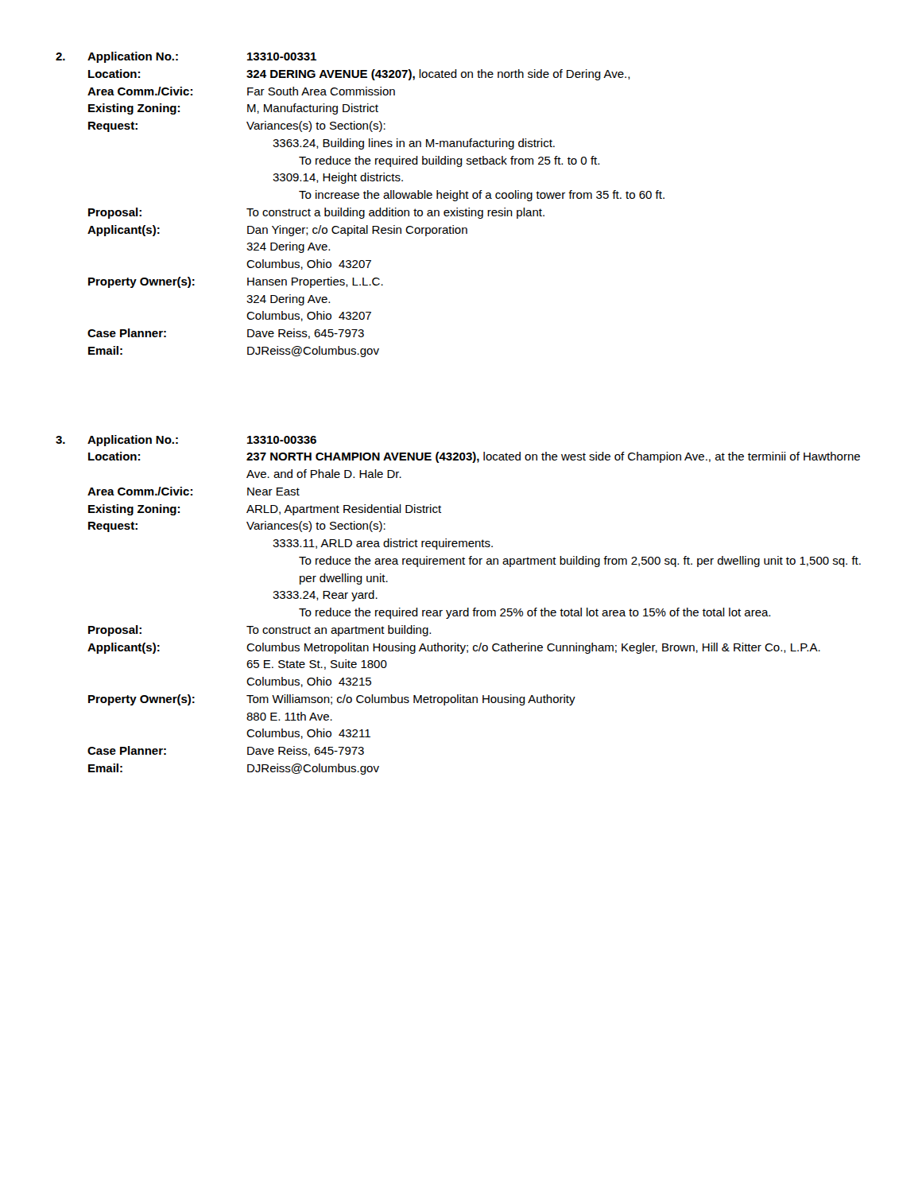2.
Application No.:
13310-00331
Location:
324 DERING AVENUE (43207), located on the north side of Dering Ave.,
Area Comm./Civic:
Far South Area Commission
Existing Zoning:
M, Manufacturing District
Request:
Variances(s) to Section(s):
3363.24, Building lines in an M-manufacturing district.
To reduce the required building setback from 25 ft. to 0 ft.
3309.14, Height districts.
To increase the allowable height of a cooling tower from 35 ft. to 60 ft.
Proposal:
To construct a building addition to an existing resin plant.
Applicant(s):
Dan Yinger; c/o Capital Resin Corporation
324 Dering Ave.
Columbus, Ohio 43207
Property Owner(s):
Hansen Properties, L.L.C.
324 Dering Ave.
Columbus, Ohio 43207
Case Planner:
Dave Reiss, 645-7973
Email:
DJReiss@Columbus.gov
3.
Application No.:
13310-00336
Location:
237 NORTH CHAMPION AVENUE (43203), located on the west side of Champion Ave., at the terminii of Hawthorne Ave. and of Phale D. Hale Dr.
Area Comm./Civic:
Near East
Existing Zoning:
ARLD, Apartment Residential District
Request:
Variances(s) to Section(s):
3333.11, ARLD area district requirements.
To reduce the area requirement for an apartment building from 2,500 sq. ft. per dwelling unit to 1,500 sq. ft. per dwelling unit.
3333.24, Rear yard.
To reduce the required rear yard from 25% of the total lot area to 15% of the total lot area.
Proposal:
To construct an apartment building.
Applicant(s):
Columbus Metropolitan Housing Authority; c/o Catherine Cunningham; Kegler, Brown, Hill & Ritter Co., L.P.A.
65 E. State St., Suite 1800
Columbus, Ohio 43215
Property Owner(s):
Tom Williamson; c/o Columbus Metropolitan Housing Authority
880 E. 11th Ave.
Columbus, Ohio 43211
Case Planner:
Dave Reiss, 645-7973
Email:
DJReiss@Columbus.gov